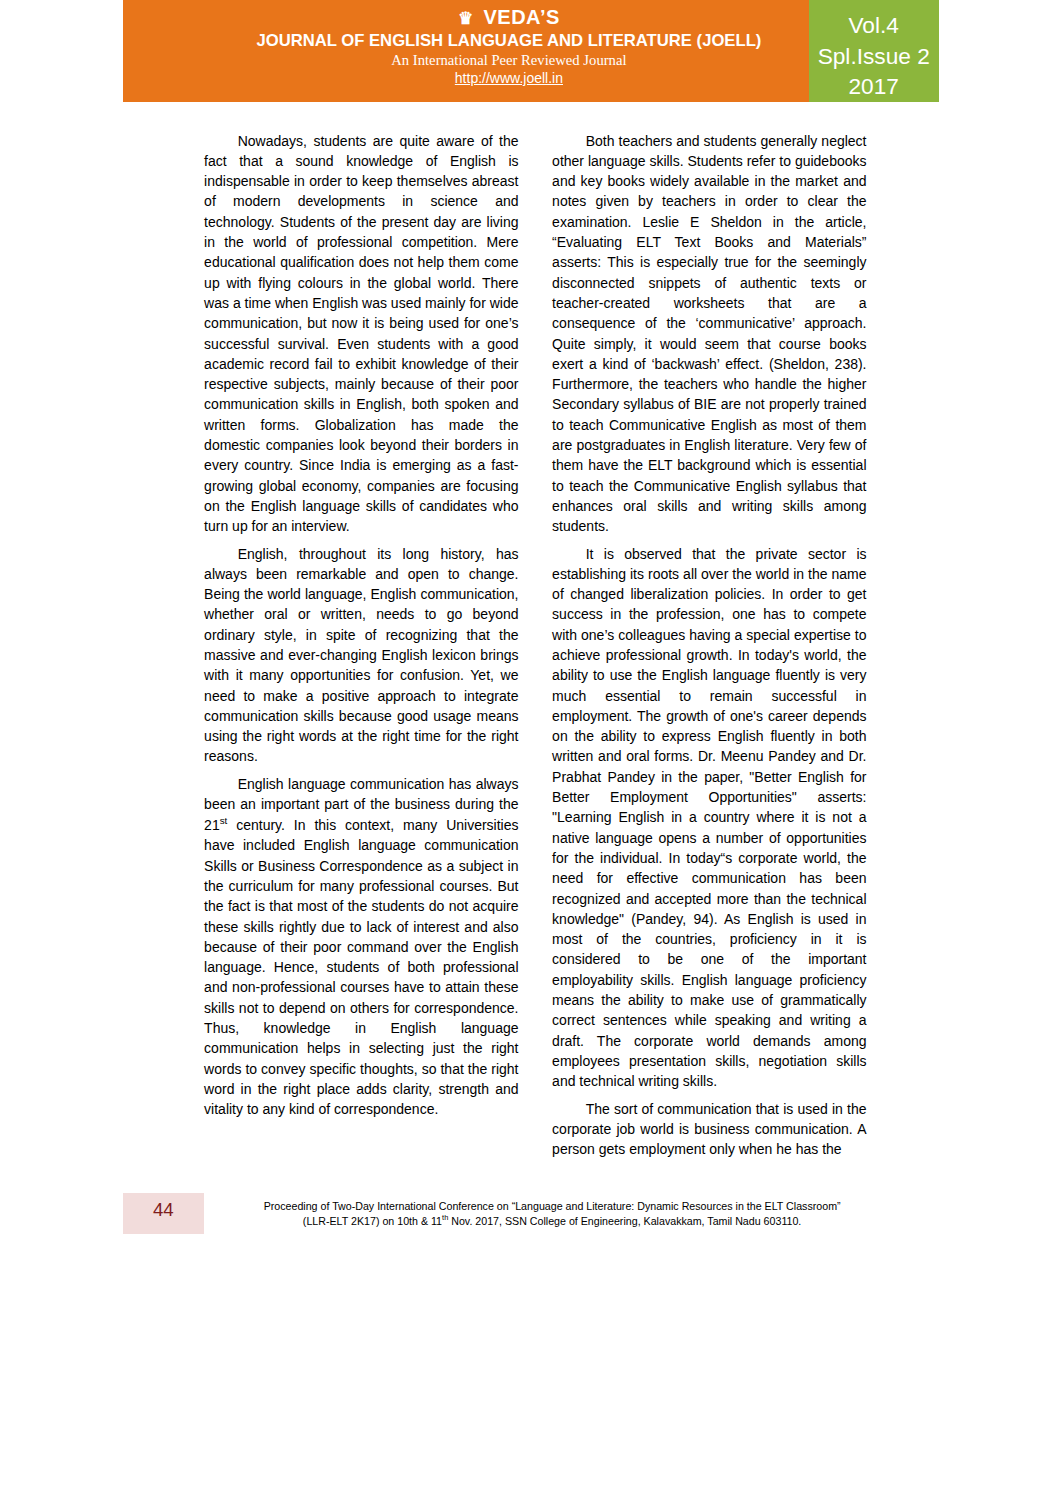♛ VEDA’S
JOURNAL OF ENGLISH LANGUAGE AND LITERATURE (JOELL)
An International Peer Reviewed Journal
http://www.joell.in
Vol.4
Spl.Issue 2
2017
Nowadays, students are quite aware of the fact that a sound knowledge of English is indispensable in order to keep themselves abreast of modern developments in science and technology. Students of the present day are living in the world of professional competition. Mere educational qualification does not help them come up with flying colours in the global world. There was a time when English was used mainly for wide communication, but now it is being used for one’s successful survival. Even students with a good academic record fail to exhibit knowledge of their respective subjects, mainly because of their poor communication skills in English, both spoken and written forms. Globalization has made the domestic companies look beyond their borders in every country. Since India is emerging as a fast-growing global economy, companies are focusing on the English language skills of candidates who turn up for an interview.
English, throughout its long history, has always been remarkable and open to change. Being the world language, English communication, whether oral or written, needs to go beyond ordinary style, in spite of recognizing that the massive and ever-changing English lexicon brings with it many opportunities for confusion. Yet, we need to make a positive approach to integrate communication skills because good usage means using the right words at the right time for the right reasons.
English language communication has always been an important part of the business during the 21st century. In this context, many Universities have included English language communication Skills or Business Correspondence as a subject in the curriculum for many professional courses. But the fact is that most of the students do not acquire these skills rightly due to lack of interest and also because of their poor command over the English language. Hence, students of both professional and non-professional courses have to attain these skills not to depend on others for correspondence. Thus, knowledge in English language communication helps in selecting just the right words to convey specific thoughts, so that the right word in the right place adds clarity, strength and vitality to any kind of correspondence.
Both teachers and students generally neglect other language skills. Students refer to guidebooks and key books widely available in the market and notes given by teachers in order to clear the examination. Leslie E Sheldon in the article, “Evaluating ELT Text Books and Materials” asserts: This is especially true for the seemingly disconnected snippets of authentic texts or teacher-created worksheets that are a consequence of the ‘communicative’ approach. Quite simply, it would seem that course books exert a kind of ‘backwash’ effect. (Sheldon, 238). Furthermore, the teachers who handle the higher Secondary syllabus of BIE are not properly trained to teach Communicative English as most of them are postgraduates in English literature. Very few of them have the ELT background which is essential to teach the Communicative English syllabus that enhances oral skills and writing skills among students.
It is observed that the private sector is establishing its roots all over the world in the name of changed liberalization policies. In order to get success in the profession, one has to compete with one’s colleagues having a special expertise to achieve professional growth. In today's world, the ability to use the English language fluently is very much essential to remain successful in employment. The growth of one's career depends on the ability to express English fluently in both written and oral forms. Dr. Meenu Pandey and Dr. Prabhat Pandey in the paper, "Better English for Better Employment Opportunities" asserts: "Learning English in a country where it is not a native language opens a number of opportunities for the individual. In today“s corporate world, the need for effective communication has been recognized and accepted more than the technical knowledge" (Pandey, 94). As English is used in most of the countries, proficiency in it is considered to be one of the important employability skills. English language proficiency means the ability to make use of grammatically correct sentences while speaking and writing a draft. The corporate world demands among employees presentation skills, negotiation skills and technical writing skills.
The sort of communication that is used in the corporate job world is business communication. A person gets employment only when he has the
44
Proceeding of Two-Day International Conference on “Language and Literature: Dynamic Resources in the ELT Classroom”
(LLR-ELT 2K17) on 10th & 11th Nov. 2017, SSN College of Engineering, Kalavakkam, Tamil Nadu 603110.